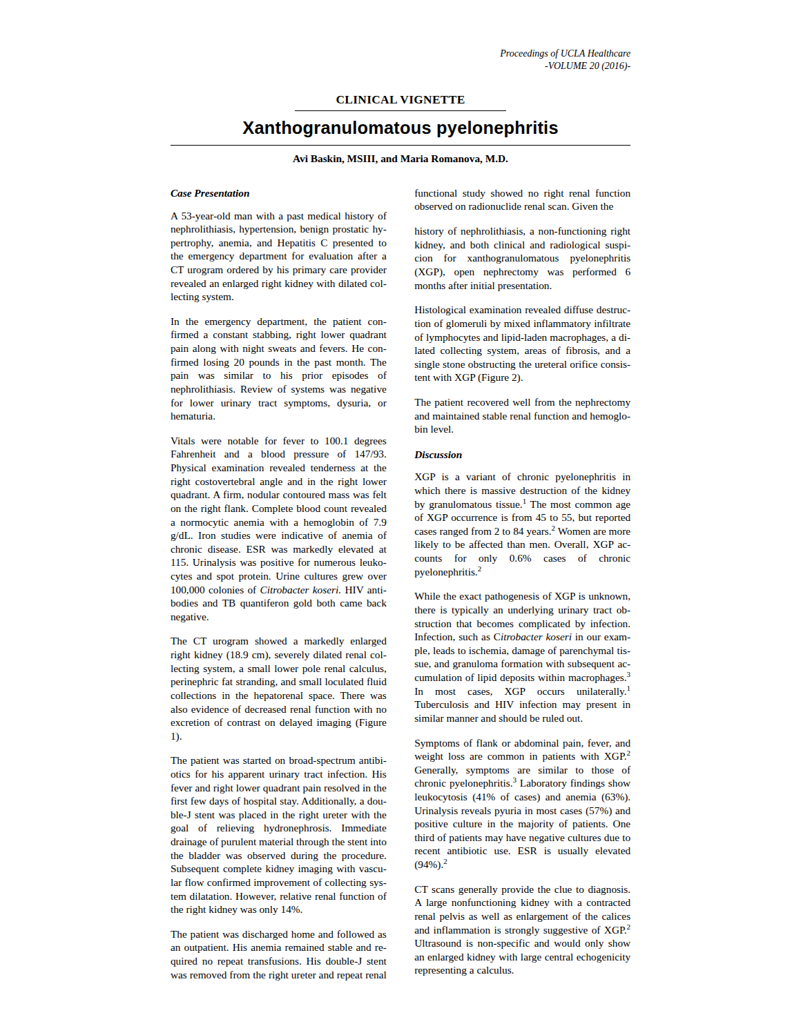Proceedings of UCLA Healthcare
-VOLUME 20 (2016)-
CLINICAL VIGNETTE
Xanthogranulomatous pyelonephritis
Avi Baskin, MSIII, and Maria Romanova, M.D.
Case Presentation
A 53-year-old man with a past medical history of nephrolithiasis, hypertension, benign prostatic hypertrophy, anemia, and Hepatitis C presented to the emergency department for evaluation after a CT urogram ordered by his primary care provider revealed an enlarged right kidney with dilated collecting system.
In the emergency department, the patient confirmed a constant stabbing, right lower quadrant pain along with night sweats and fevers. He confirmed losing 20 pounds in the past month. The pain was similar to his prior episodes of nephrolithiasis. Review of systems was negative for lower urinary tract symptoms, dysuria, or hematuria.
Vitals were notable for fever to 100.1 degrees Fahrenheit and a blood pressure of 147/93. Physical examination revealed tenderness at the right costovertebral angle and in the right lower quadrant. A firm, nodular contoured mass was felt on the right flank. Complete blood count revealed a normocytic anemia with a hemoglobin of 7.9 g/dL. Iron studies were indicative of anemia of chronic disease. ESR was markedly elevated at 115. Urinalysis was positive for numerous leukocytes and spot protein. Urine cultures grew over 100,000 colonies of Citrobacter koseri. HIV antibodies and TB quantiferon gold both came back negative.
The CT urogram showed a markedly enlarged right kidney (18.9 cm), severely dilated renal collecting system, a small lower pole renal calculus, perinephric fat stranding, and small loculated fluid collections in the hepatorenal space. There was also evidence of decreased renal function with no excretion of contrast on delayed imaging (Figure 1).
The patient was started on broad-spectrum antibiotics for his apparent urinary tract infection. His fever and right lower quadrant pain resolved in the first few days of hospital stay. Additionally, a double-J stent was placed in the right ureter with the goal of relieving hydronephrosis. Immediate drainage of purulent material through the stent into the bladder was observed during the procedure. Subsequent complete kidney imaging with vascular flow confirmed improvement of collecting system dilatation. However, relative renal function of the right kidney was only 14%.
The patient was discharged home and followed as an outpatient. His anemia remained stable and required no repeat transfusions. His double-J stent was removed from the right ureter and repeat renal functional study showed no right renal function observed on radionuclide renal scan. Given the
history of nephrolithiasis, a non-functioning right kidney, and both clinical and radiological suspicion for xanthogranulomatous pyelonephritis (XGP), open nephrectomy was performed 6 months after initial presentation.
Histological examination revealed diffuse destruction of glomeruli by mixed inflammatory infiltrate of lymphocytes and lipid-laden macrophages, a dilated collecting system, areas of fibrosis, and a single stone obstructing the ureteral orifice consistent with XGP (Figure 2).
The patient recovered well from the nephrectomy and maintained stable renal function and hemoglobin level.
Discussion
XGP is a variant of chronic pyelonephritis in which there is massive destruction of the kidney by granulomatous tissue.1 The most common age of XGP occurrence is from 45 to 55, but reported cases ranged from 2 to 84 years.2 Women are more likely to be affected than men. Overall, XGP accounts for only 0.6% cases of chronic pyelonephritis.2
While the exact pathogenesis of XGP is unknown, there is typically an underlying urinary tract obstruction that becomes complicated by infection. Infection, such as Citrobacter koseri in our example, leads to ischemia, damage of parenchymal tissue, and granuloma formation with subsequent accumulation of lipid deposits within macrophages.3 In most cases, XGP occurs unilaterally.1 Tuberculosis and HIV infection may present in similar manner and should be ruled out.
Symptoms of flank or abdominal pain, fever, and weight loss are common in patients with XGP.2 Generally, symptoms are similar to those of chronic pyelonephritis.3 Laboratory findings show leukocytosis (41% of cases) and anemia (63%). Urinalysis reveals pyuria in most cases (57%) and positive culture in the majority of patients. One third of patients may have negative cultures due to recent antibiotic use. ESR is usually elevated (94%).2
CT scans generally provide the clue to diagnosis. A large nonfunctioning kidney with a contracted renal pelvis as well as enlargement of the calices and inflammation is strongly suggestive of XGP.2 Ultrasound is non-specific and would only show an enlarged kidney with large central echogenicity representing a calculus.